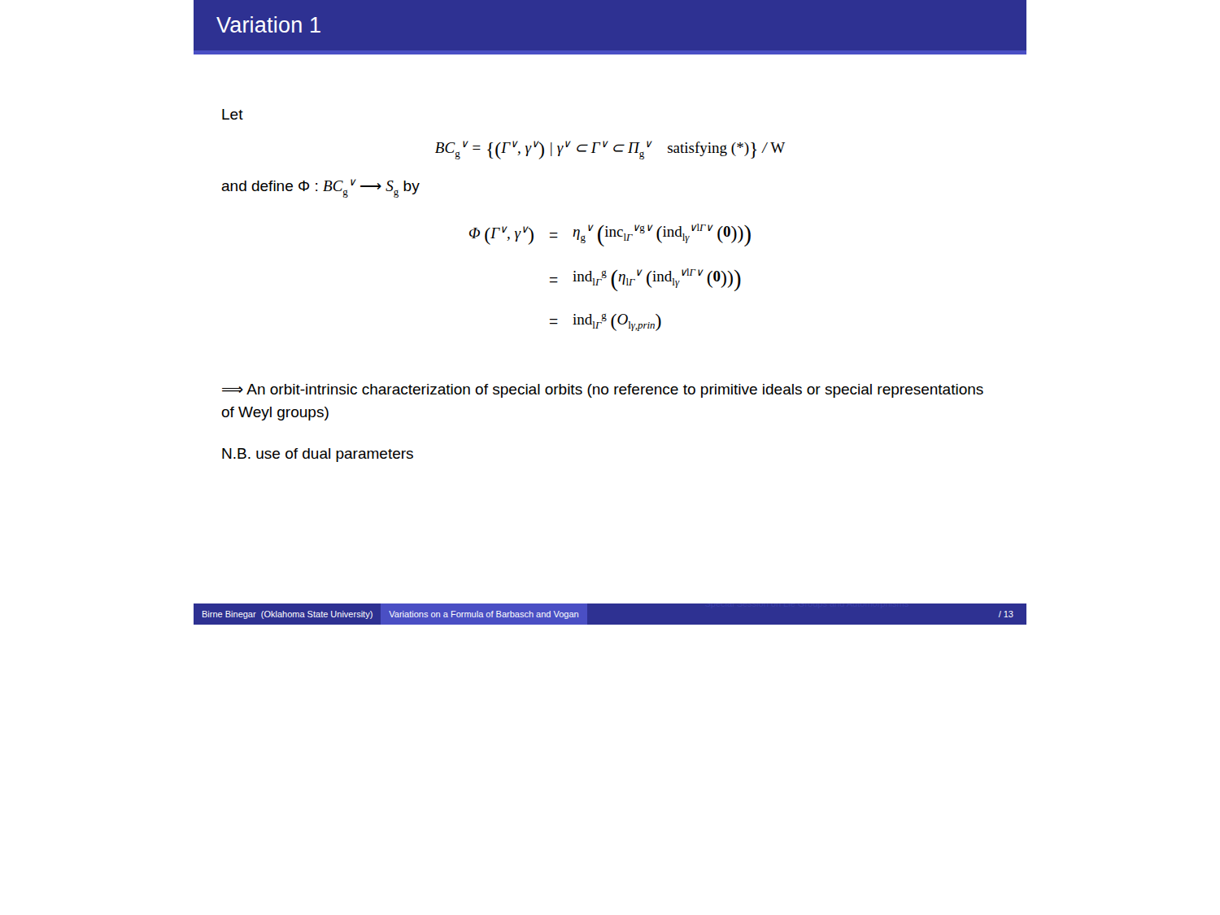Variation 1
Let
BCg∨ = {(Γ∨, γ∨) | γ∨ ⊂ Γ∨ ⊂ Πg∨ satisfying (*)} / W
and define Φ : BCg∨ ⟶ Sg by
| Φ ( Γ ∨ , γ ∨ ) | = | η g ∨ ( inc l Γ ∨ g ∨ ( ind l γ ∨ l Γ∨ ( 0 ) ) ) |
| | = | ind l Γ g ( η l Γ ∨ ( ind l γ ∨ l Γ∨ ( 0 ) ) ) |
| | = | ind l Γ g ( O l γ , prin ) |
⟹ An orbit-intrinsic characterization of special orbits (no reference to primitive ideals or special representations of Weyl groups)
N.B. use of dual parameters
Birne Binegar (Oklahoma State University)
Variations on a Formula of Barbasch and Vogan
Special Session on Lie Groups and Automorphisms / 13